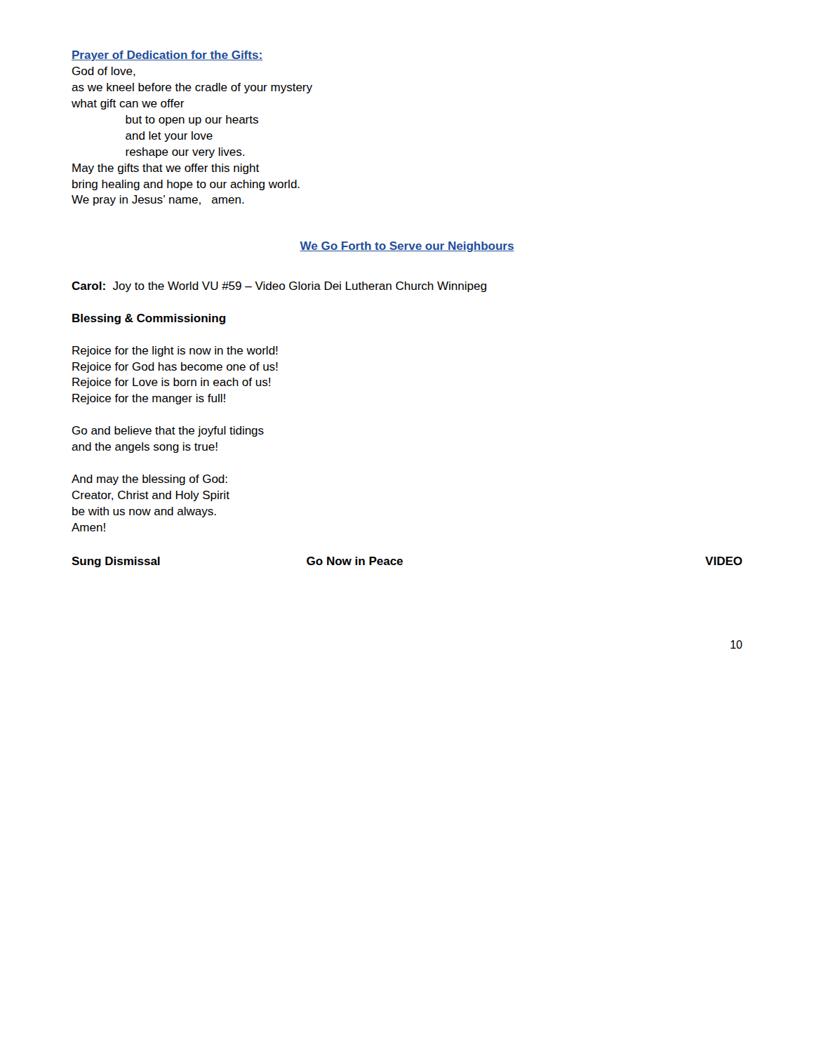Prayer of Dedication for the Gifts:
God of love,
as we kneel before the cradle of your mystery
what gift can we offer
but to open up our hearts
and let your love
reshape our very lives.
May the gifts that we offer this night
bring healing and hope to our aching world.
We pray in Jesus’ name, amen.
We Go Forth to Serve our Neighbours
Carol: Joy to the World VU #59 – Video Gloria Dei Lutheran Church Winnipeg
Blessing & Commissioning
Rejoice for the light is now in the world!
Rejoice for God has become one of us!
Rejoice for Love is born in each of us!
Rejoice for the manger is full!
Go and believe that the joyful tidings
and the angels song is true!
And may the blessing of God:
Creator, Christ and Holy Spirit
be with us now and always.
Amen!
Sung Dismissal Go Now in Peace VIDEO
10